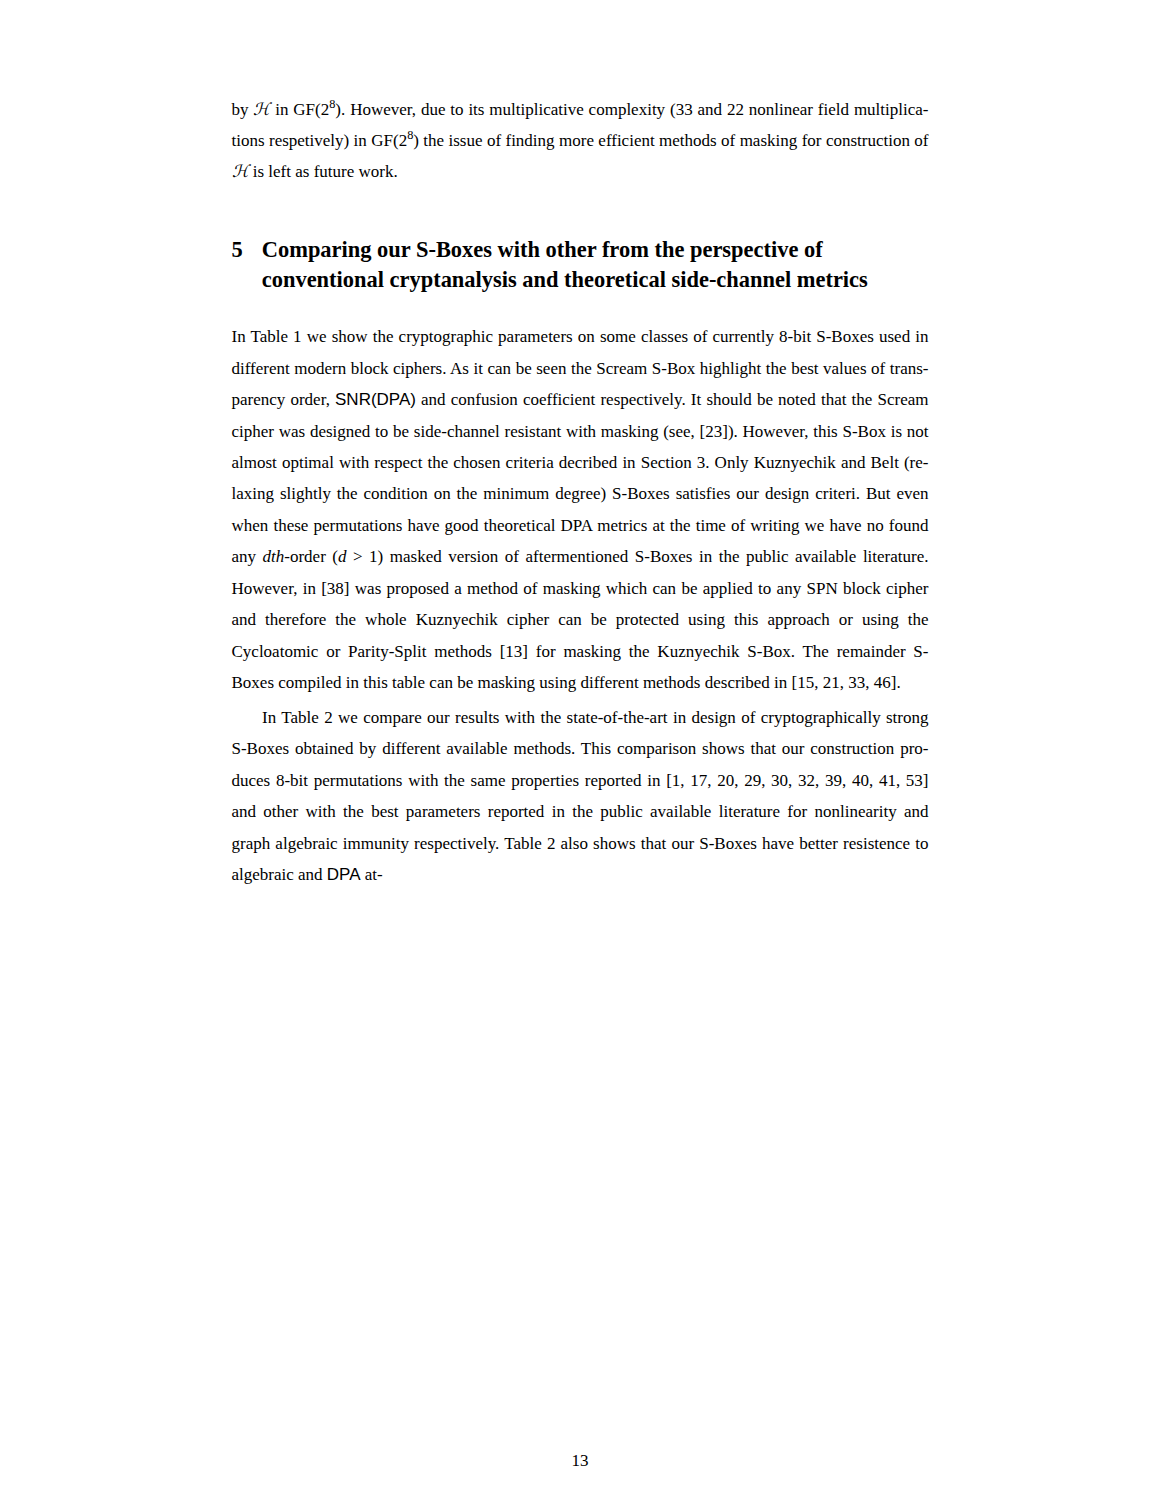by ℋ in GF(28). However, due to its multiplicative complexity (33 and 22 nonlinear field multiplications respetively) in GF(28) the issue of finding more efficient methods of masking for construction of ℋ is left as future work.
5 Comparing our S-Boxes with other from the perspective of conventional cryptanalysis and theoretical side-channel metrics
In Table 1 we show the cryptographic parameters on some classes of currently 8-bit S-Boxes used in different modern block ciphers. As it can be seen the Scream S-Box highlight the best values of transparency order, SNR(DPA) and confusion coefficient respectively. It should be noted that the Scream cipher was designed to be side-channel resistant with masking (see, [23]). However, this S-Box is not almost optimal with respect the chosen criteria decribed in Section 3. Only Kuznyechik and Belt (relaxing slightly the condition on the minimum degree) S-Boxes satisfies our design criteri. But even when these permutations have good theoretical DPA metrics at the time of writing we have no found any dth-order (d > 1) masked version of aftermentioned S-Boxes in the public available literature. However, in [38] was proposed a method of masking which can be applied to any SPN block cipher and therefore the whole Kuznyechik cipher can be protected using this approach or using the Cycloatomic or Parity-Split methods [13] for masking the Kuznyechik S-Box. The remainder S-Boxes compiled in this table can be masking using different methods described in [15, 21, 33, 46].
In Table 2 we compare our results with the state-of-the-art in design of cryptographically strong S-Boxes obtained by different available methods. This comparison shows that our construction produces 8-bit permutations with the same properties reported in [1, 17, 20, 29, 30, 32, 39, 40, 41, 53] and other with the best parameters reported in the public available literature for nonlinearity and graph algebraic immunity respectively. Table 2 also shows that our S-Boxes have better resistence to algebraic and DPA at-
13